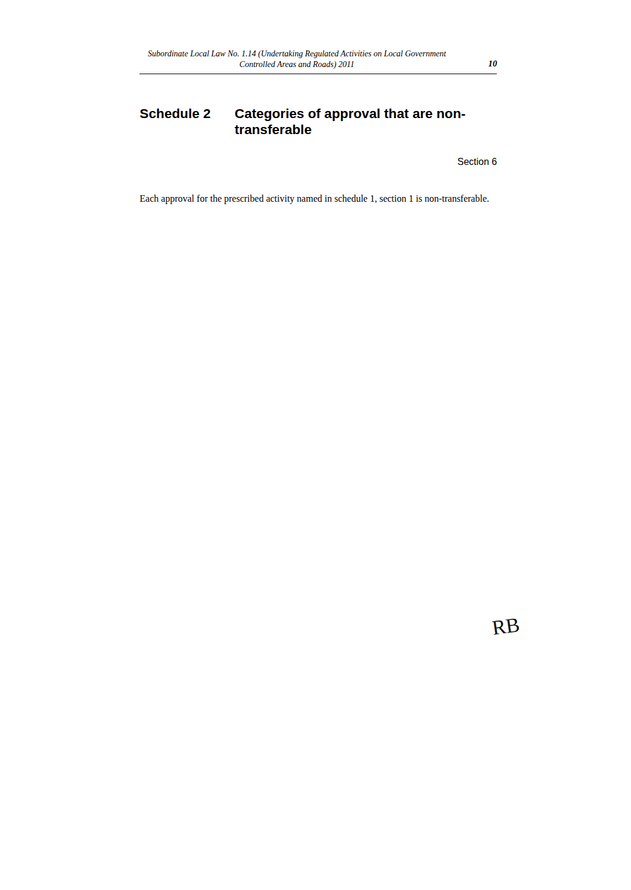Subordinate Local Law No. 1.14 (Undertaking Regulated Activities on Local Government
Controlled Areas and Roads) 2011
10
Schedule 2 Categories of approval that are non-transferable
Section 6
Each approval for the prescribed activity named in schedule 1, section 1 is non-transferable.
RB